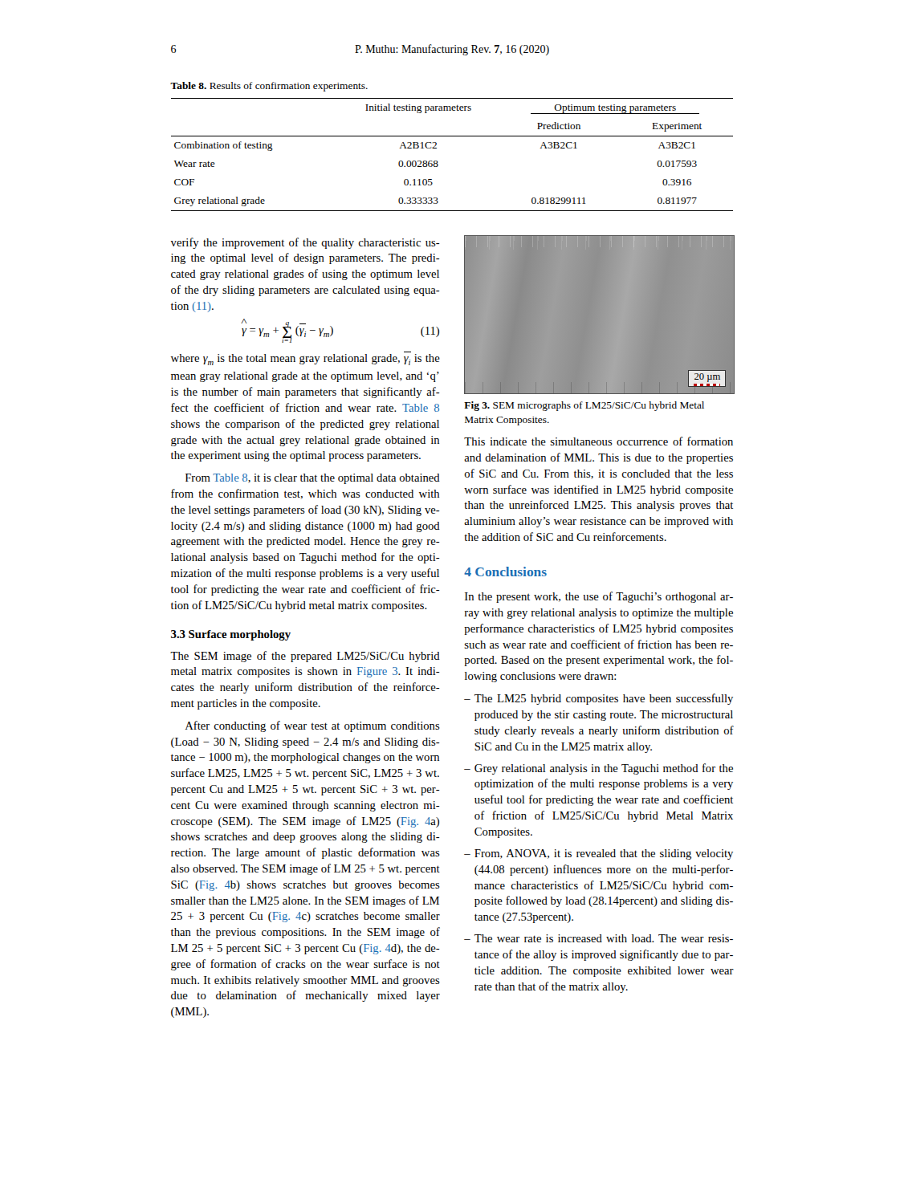6
P. Muthu: Manufacturing Rev. 7, 16 (2020)
Table 8. Results of confirmation experiments.
| | Initial testing parameters | Optimum testing parameters |
| | | Prediction | Experiment |
| Combination of testing | A2B1C2 | A3B2C1 | A3B2C1 |
| Wear rate | 0.002868 | | 0.017593 |
| COF | 0.1105 | | 0.3916 |
| Grey relational grade | 0.333333 | 0.818299111 | 0.811977 |
verify the improvement of the quality characteristic using the optimal level of design parameters. The predicated gray relational grades of using the optimum level of the dry sliding parameters are calculated using equation (11).
γ = γm + Σqi=1 (γi − γm)
(11)
where γm is the total mean gray relational grade, γi is the mean gray relational grade at the optimum level, and ‘q’ is the number of main parameters that significantly affect the coefficient of friction and wear rate. Table 8 shows the comparison of the predicted grey relational grade with the actual grey relational grade obtained in the experiment using the optimal process parameters.
From Table 8, it is clear that the optimal data obtained from the confirmation test, which was conducted with the level settings parameters of load (30 kN), Sliding velocity (2.4 m/s) and sliding distance (1000 m) had good agreement with the predicted model. Hence the grey relational analysis based on Taguchi method for the optimization of the multi response problems is a very useful tool for predicting the wear rate and coefficient of friction of LM25/SiC/Cu hybrid metal matrix composites.
3.3 Surface morphology
The SEM image of the prepared LM25/SiC/Cu hybrid metal matrix composites is shown in Figure 3. It indicates the nearly uniform distribution of the reinforcement particles in the composite.
After conducting of wear test at optimum conditions (Load − 30 N, Sliding speed − 2.4 m/s and Sliding distance − 1000 m), the morphological changes on the worn surface LM25, LM25 + 5 wt. percent SiC, LM25 + 3 wt. percent Cu and LM25 + 5 wt. percent SiC + 3 wt. percent Cu were examined through scanning electron microscope (SEM). The SEM image of LM25 (Fig. 4a) shows scratches and deep grooves along the sliding direction. The large amount of plastic deformation was also observed. The SEM image of LM 25 + 5 wt. percent SiC (Fig. 4b) shows scratches but grooves becomes smaller than the LM25 alone. In the SEM images of LM 25 + 3 percent Cu (Fig. 4c) scratches become smaller than the previous compositions. In the SEM image of LM 25 + 5 percent SiC + 3 percent Cu (Fig. 4d), the degree of formation of cracks on the wear surface is not much. It exhibits relatively smoother MML and grooves due to delamination of mechanically mixed layer (MML).
20 µm
Fig 3. SEM micrographs of LM25/SiC/Cu hybrid Metal Matrix Composites.
This indicate the simultaneous occurrence of formation and delamination of MML. This is due to the properties of SiC and Cu. From this, it is concluded that the less worn surface was identified in LM25 hybrid composite than the unreinforced LM25. This analysis proves that aluminium alloy’s wear resistance can be improved with the addition of SiC and Cu reinforcements.
4 Conclusions
In the present work, the use of Taguchi’s orthogonal array with grey relational analysis to optimize the multiple performance characteristics of LM25 hybrid composites such as wear rate and coefficient of friction has been reported. Based on the present experimental work, the following conclusions were drawn:
The LM25 hybrid composites have been successfully produced by the stir casting route. The microstructural study clearly reveals a nearly uniform distribution of SiC and Cu in the LM25 matrix alloy.
Grey relational analysis in the Taguchi method for the optimization of the multi response problems is a very useful tool for predicting the wear rate and coefficient of friction of LM25/SiC/Cu hybrid Metal Matrix Composites.
From, ANOVA, it is revealed that the sliding velocity (44.08 percent) influences more on the multi-performance characteristics of LM25/SiC/Cu hybrid composite followed by load (28.14percent) and sliding distance (27.53percent).
The wear rate is increased with load. The wear resistance of the alloy is improved significantly due to particle addition. The composite exhibited lower wear rate than that of the matrix alloy.